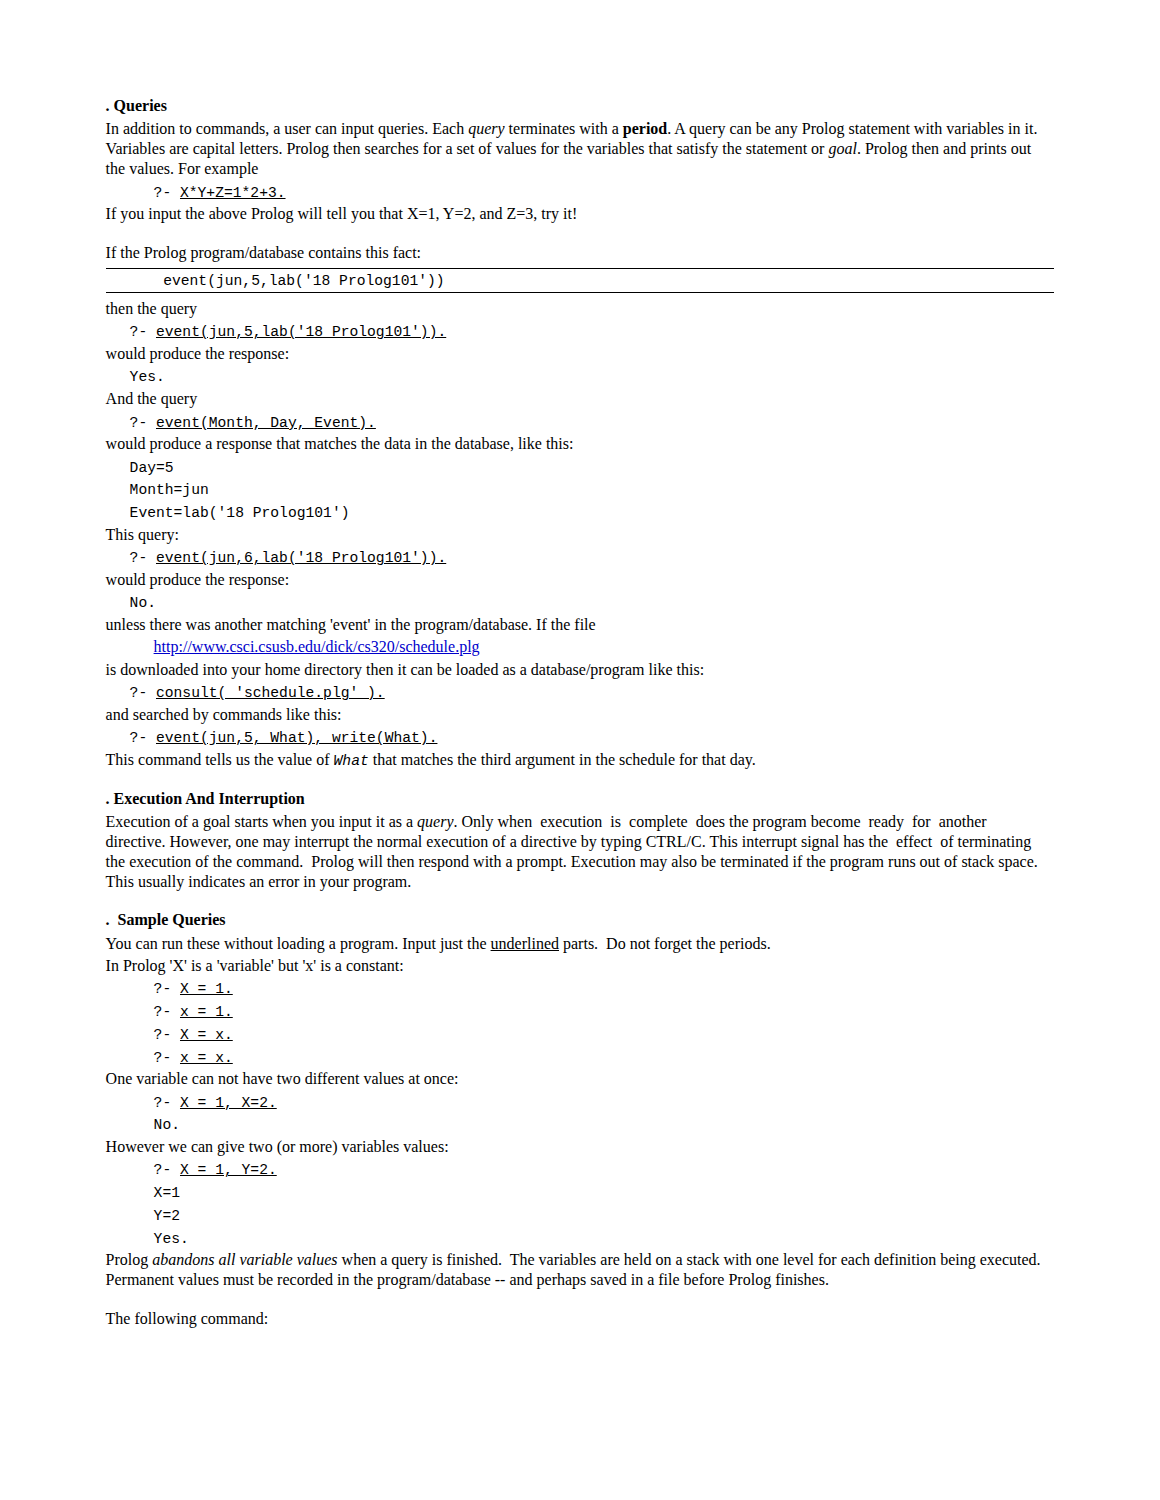. Queries
In addition to commands, a user can input queries. Each query terminates with a period. A query can be any Prolog statement with variables in it. Variables are capital letters. Prolog then searches for a set of values for the variables that satisfy the statement or goal. Prolog then and prints out the values. For example
?- X*Y+Z=1*2+3.
If you input the above Prolog will tell you that X=1, Y=2, and Z=3, try it!
If the Prolog program/database contains this fact:
event(jun,5,lab('18 Prolog101'))
then the query
?- event(jun,5,lab('18 Prolog101')).
would produce the response:
Yes.
And the query
?- event(Month, Day, Event).
would produce a response that matches the data in the database, like this:
Day=5
Month=jun
Event=lab('18 Prolog101')
This query:
?- event(jun,6,lab('18 Prolog101')).
would produce the response:
No.
unless there was another matching 'event' in the program/database. If the file
http://www.csci.csusb.edu/dick/cs320/schedule.plg
is downloaded into your home directory then it can be loaded as a database/program like this:
?- consult( 'schedule.plg' ).
and searched by commands like this:
?- event(jun,5, What), write(What).
This command tells us the value of What that matches the third argument in the schedule for that day.
. Execution And Interruption
Execution of a goal starts when you input it as a query. Only when execution is complete does the program become ready for another directive. However, one may interrupt the normal execution of a directive by typing CTRL/C. This interrupt signal has the effect of terminating the execution of the command. Prolog will then respond with a prompt. Execution may also be terminated if the program runs out of stack space. This usually indicates an error in your program.
. Sample Queries
You can run these without loading a program. Input just the underlined parts. Do not forget the periods.
In Prolog 'X' is a 'variable' but 'x' is a constant:
?- X = 1.
?- x = 1.
?- X = x.
?- x = x.
One variable can not have two different values at once:
?- X = 1, X=2.
No.
However we can give two (or more) variables values:
?- X = 1, Y=2.
X=1
Y=2
Yes.
Prolog abandons all variable values when a query is finished. The variables are held on a stack with one level for each definition being executed. Permanent values must be recorded in the program/database -- and perhaps saved in a file before Prolog finishes.
The following command: